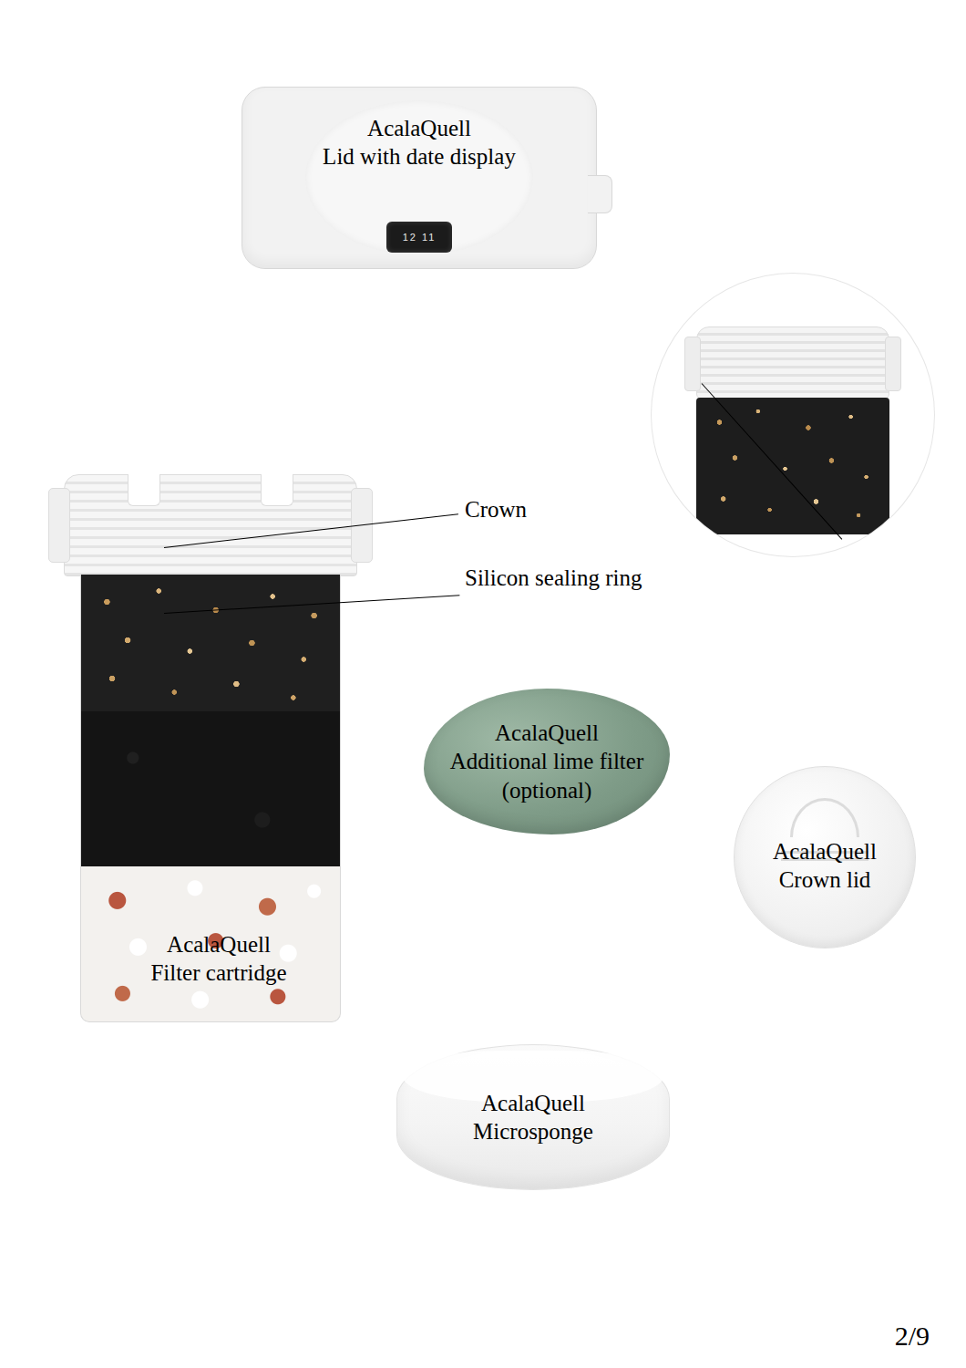12 11
AcalaQuell
Lid with date display
AcalaQuell
Filter cartridge
Crown
Silicon sealing ring
AcalaQuell
Additional lime filter
(optional)
AcalaQuell
Crown lid
AcalaQuell
Microsponge
2/9